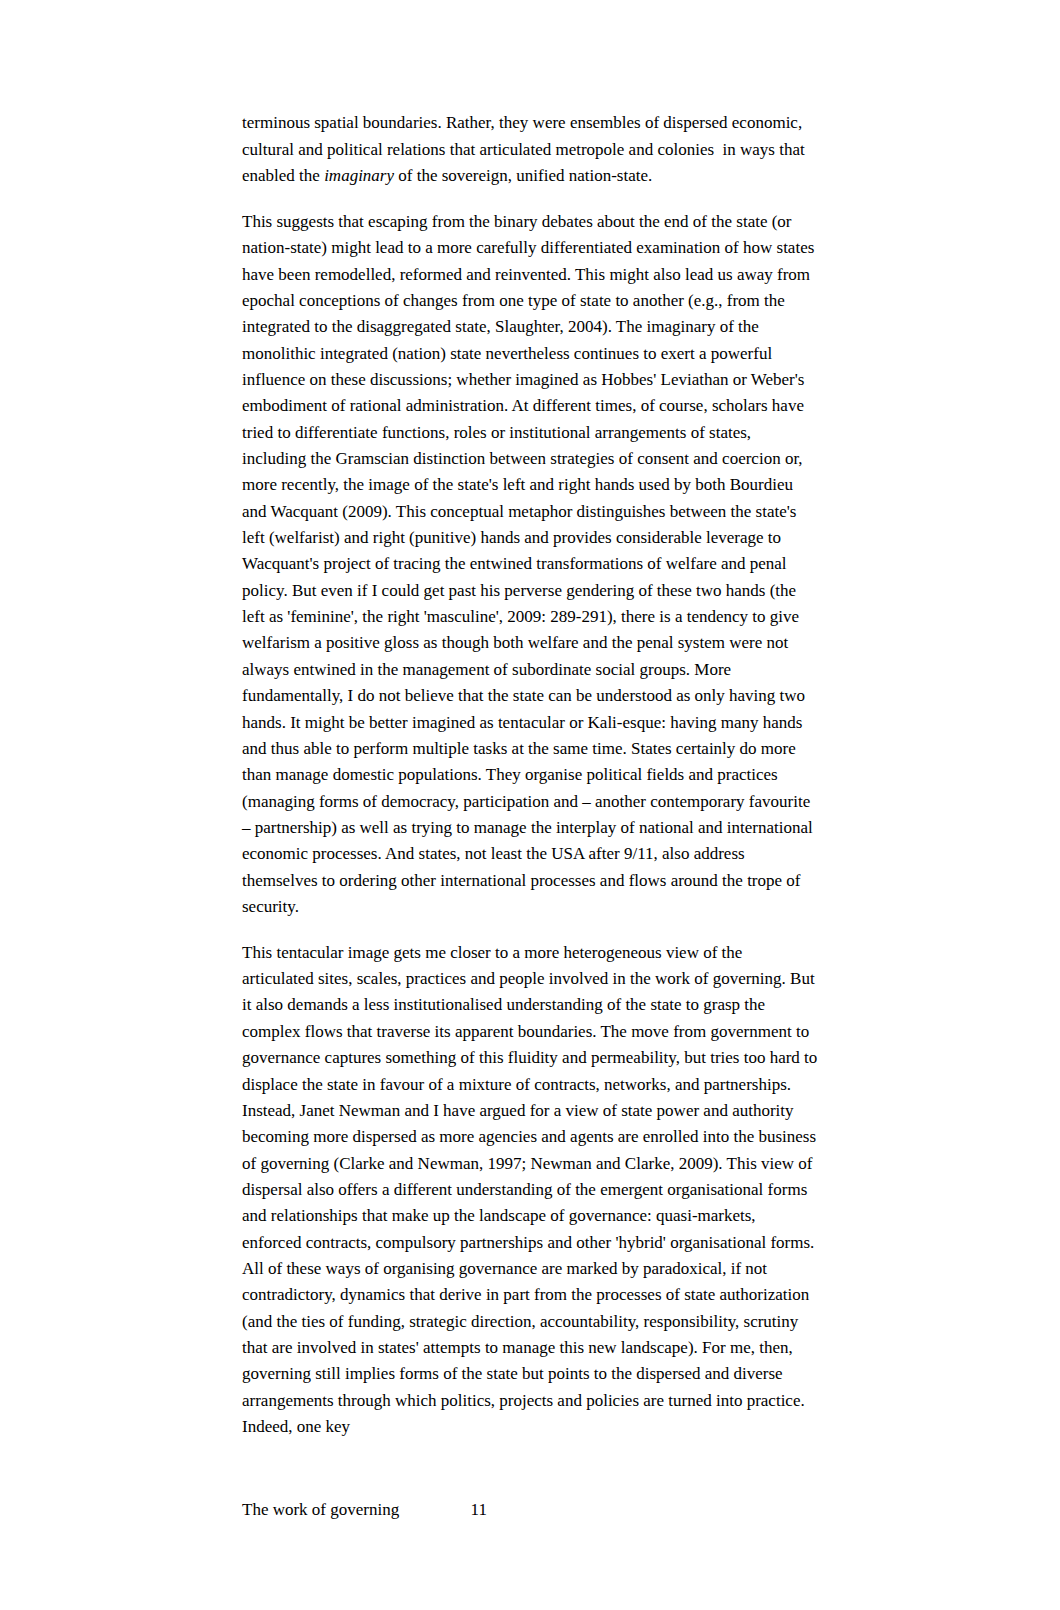terminous spatial boundaries. Rather, they were ensembles of dispersed economic, cultural and political relations that articulated metropole and colonies in ways that enabled the imaginary of the sovereign, unified nation-state.
This suggests that escaping from the binary debates about the end of the state (or nation-state) might lead to a more carefully differentiated examination of how states have been remodelled, reformed and reinvented. This might also lead us away from epochal conceptions of changes from one type of state to another (e.g., from the integrated to the disaggregated state, Slaughter, 2004). The imaginary of the monolithic integrated (nation) state nevertheless continues to exert a powerful influence on these discussions; whether imagined as Hobbes' Leviathan or Weber's embodiment of rational administration. At different times, of course, scholars have tried to differentiate functions, roles or institutional arrangements of states, including the Gramscian distinction between strategies of consent and coercion or, more recently, the image of the state's left and right hands used by both Bourdieu and Wacquant (2009). This conceptual metaphor distinguishes between the state's left (welfarist) and right (punitive) hands and provides considerable leverage to Wacquant's project of tracing the entwined transformations of welfare and penal policy. But even if I could get past his perverse gendering of these two hands (the left as 'feminine', the right 'masculine', 2009: 289-291), there is a tendency to give welfarism a positive gloss as though both welfare and the penal system were not always entwined in the management of subordinate social groups. More fundamentally, I do not believe that the state can be understood as only having two hands. It might be better imagined as tentacular or Kali-esque: having many hands and thus able to perform multiple tasks at the same time. States certainly do more than manage domestic populations. They organise political fields and practices (managing forms of democracy, participation and – another contemporary favourite – partnership) as well as trying to manage the interplay of national and international economic processes. And states, not least the USA after 9/11, also address themselves to ordering other international processes and flows around the trope of security.
This tentacular image gets me closer to a more heterogeneous view of the articulated sites, scales, practices and people involved in the work of governing. But it also demands a less institutionalised understanding of the state to grasp the complex flows that traverse its apparent boundaries. The move from government to governance captures something of this fluidity and permeability, but tries too hard to displace the state in favour of a mixture of contracts, networks, and partnerships. Instead, Janet Newman and I have argued for a view of state power and authority becoming more dispersed as more agencies and agents are enrolled into the business of governing (Clarke and Newman, 1997; Newman and Clarke, 2009). This view of dispersal also offers a different understanding of the emergent organisational forms and relationships that make up the landscape of governance: quasi-markets, enforced contracts, compulsory partnerships and other 'hybrid' organisational forms. All of these ways of organising governance are marked by paradoxical, if not contradictory, dynamics that derive in part from the processes of state authorization (and the ties of funding, strategic direction, accountability, responsibility, scrutiny that are involved in states' attempts to manage this new landscape). For me, then, governing still implies forms of the state but points to the dispersed and diverse arrangements through which politics, projects and policies are turned into practice. Indeed, one key
The work of governing 11